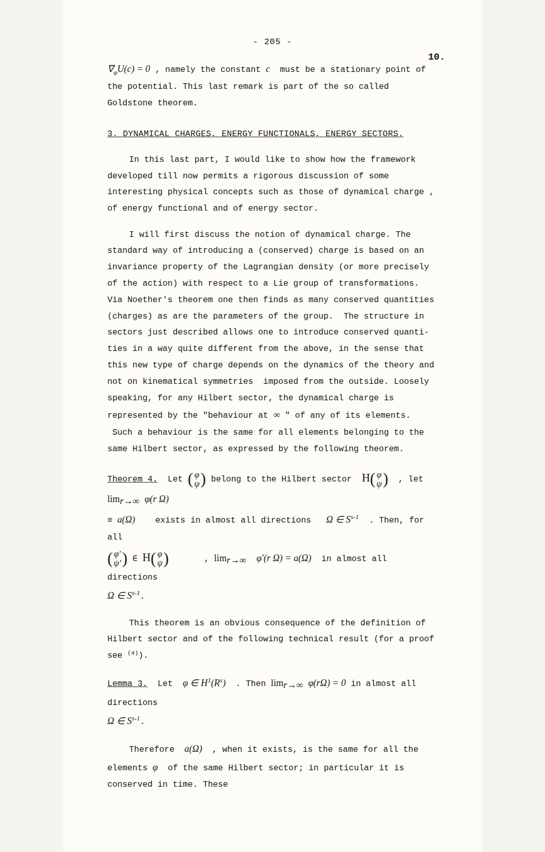- 205 -
10.
∇φU(c) = 0 , namely the constant c must be a stationary point of the po­tential. This last remark is part of the so called Goldstone theorem.
3. DYNAMICAL CHARGES, ENERGY FUNCTIONALS, ENERGY SECTORS.
In this last part, I would like to show how the framework developed till now permits a rigorous discussion of some interesting physical concepts such as those of dynamical charge , of energy functional and of energy sector.
I will first discuss the notion of dynamical charge. The standard way of introducing a (conserved) charge is based on an invariance property of the Lagrangian density (or more precisely of the action) with respect to a Lie group of transformations. Via Noether's theorem one then finds as many conserved quantities (charges) as are the parameters of the group. The structure in sectors just described allows one to introduce conserved quanti­ties in a way quite different from the above, in the sense that this new type of charge depends on the dynamics of the theory and not on kinematical symme­tries imposed from the outside. Loosely speaking, for any Hilbert sector, the dynamical charge is represented by the "behaviour at ∞ " of any of its elements. Such a behaviour is the same for all elements belonging to the same Hilbert sector, as expressed by the following theorem.
Theorem 4. Let (φψ) belong to the Hilbert sector H(φψ) , let limr→∞ φ(r Ω)
≡ a(Ω) exists in almost all directions Ω ∈ Ss-1 . Then, for all
(φ'ψ') ∈ H(φψ) , limr→∞ φ'(r Ω) = a(Ω) in almost all directions
Ω ∈ Ss-1.
This theorem is an obvious consequence of the definition of Hilbert sector and of the following technical result (for a proof see (4)).
Lemma 3. Let φ ∈ H1(Rs) . Then limr→∞ φ(rΩ) = 0 in almost all directions
Ω ∈ Ss-1.
Therefore a(Ω) , when it exists, is the same for all the elements φ of the same Hilbert sector; in particular it is conserved in time. These